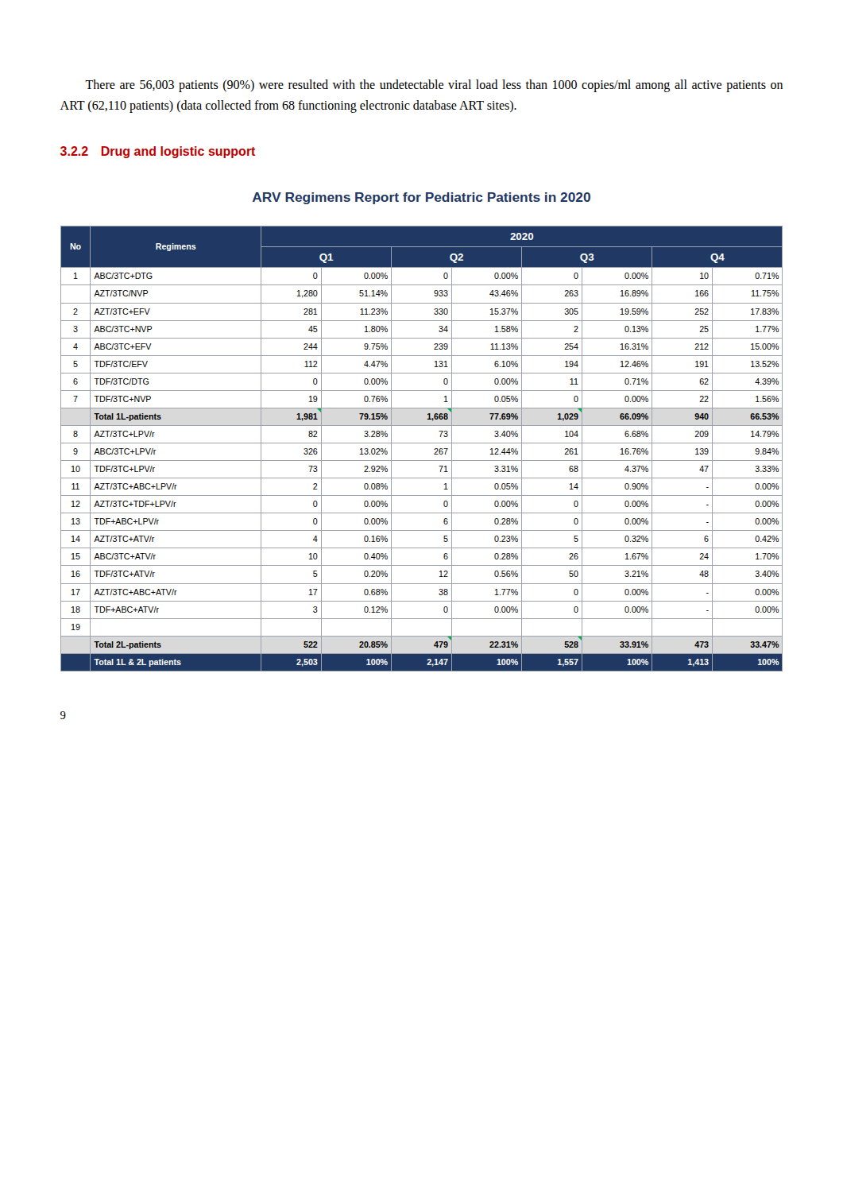There are 56,003 patients (90%) were resulted with the undetectable viral load less than 1000 copies/ml among all active patients on ART (62,110 patients) (data collected from 68 functioning electronic database ART sites).
3.2.2 Drug and logistic support
ARV Regimens Report for Pediatric Patients in 2020
| No | Regimens | 2020 |
| --- | --- | --- |
| Q1 | Q2 | Q3 | Q4 |
| 1 | ABC/3TC+DTG | 0 | 0.00% | 0 | 0.00% | 0 | 0.00% | 10 | 0.71% |
| | AZT/3TC/NVP | 1,280 | 51.14% | 933 | 43.46% | 263 | 16.89% | 166 | 11.75% |
| 2 | AZT/3TC+EFV | 281 | 11.23% | 330 | 15.37% | 305 | 19.59% | 252 | 17.83% |
| 3 | ABC/3TC+NVP | 45 | 1.80% | 34 | 1.58% | 2 | 0.13% | 25 | 1.77% |
| 4 | ABC/3TC+EFV | 244 | 9.75% | 239 | 11.13% | 254 | 16.31% | 212 | 15.00% |
| 5 | TDF/3TC/EFV | 112 | 4.47% | 131 | 6.10% | 194 | 12.46% | 191 | 13.52% |
| 6 | TDF/3TC/DTG | 0 | 0.00% | 0 | 0.00% | 11 | 0.71% | 62 | 4.39% |
| 7 | TDF/3TC+NVP | 19 | 0.76% | 1 | 0.05% | 0 | 0.00% | 22 | 1.56% |
| | Total 1L-patients | 1,981 | 79.15% | 1,668 | 77.69% | 1,029 | 66.09% | 940 | 66.53% |
| 8 | AZT/3TC+LPV/r | 82 | 3.28% | 73 | 3.40% | 104 | 6.68% | 209 | 14.79% |
| 9 | ABC/3TC+LPV/r | 326 | 13.02% | 267 | 12.44% | 261 | 16.76% | 139 | 9.84% |
| 10 | TDF/3TC+LPV/r | 73 | 2.92% | 71 | 3.31% | 68 | 4.37% | 47 | 3.33% |
| 11 | AZT/3TC+ABC+LPV/r | 2 | 0.08% | 1 | 0.05% | 14 | 0.90% | - | 0.00% |
| 12 | AZT/3TC+TDF+LPV/r | 0 | 0.00% | 0 | 0.00% | 0 | 0.00% | - | 0.00% |
| 13 | TDF+ABC+LPV/r | 0 | 0.00% | 6 | 0.28% | 0 | 0.00% | - | 0.00% |
| 14 | AZT/3TC+ATV/r | 4 | 0.16% | 5 | 0.23% | 5 | 0.32% | 6 | 0.42% |
| 15 | ABC/3TC+ATV/r | 10 | 0.40% | 6 | 0.28% | 26 | 1.67% | 24 | 1.70% |
| 16 | TDF/3TC+ATV/r | 5 | 0.20% | 12 | 0.56% | 50 | 3.21% | 48 | 3.40% |
| 17 | AZT/3TC+ABC+ATV/r | 17 | 0.68% | 38 | 1.77% | 0 | 0.00% | - | 0.00% |
| 18 | TDF+ABC+ATV/r | 3 | 0.12% | 0 | 0.00% | 0 | 0.00% | - | 0.00% |
| 19 | | | | | | | | | |
| | Total 2L-patients | 522 | 20.85% | 479 | 22.31% | 528 | 33.91% | 473 | 33.47% |
| | Total 1L & 2L patients | 2,503 | 100% | 2,147 | 100% | 1,557 | 100% | 1,413 | 100% |
9